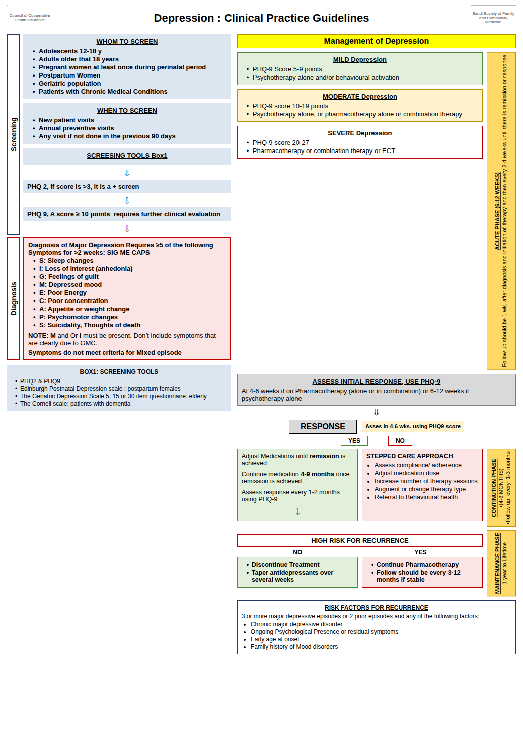Council of Cooperative Health Insurance
Depression : Clinical Practice Guidelines
Saudi Society of Family and Community Medicine
Screening
WHOM TO SCREEN
Adolescents 12-18 y
Adults older that 18 years
Pregnant women at least once during perinatal period
Postpartum Women
Geriatric population
Patients with Chronic Medical Conditions
WHEN TO SCREEN
New patient visits
Annual preventive visits
Any visit if not done in the previous 90 days
SCREESING TOOLS Box1
⇩
PHQ 2, If score is >3, it is a + screen
⇩
PHQ 9, A score ≥ 10 points requires further clinical evaluation
⇩
Diagnosis
Diagnosis of Major Depression Requires ≥5 of the following Symptoms for >2 weeks: SIG ME CAPS
S: Sleep changes
I: Loss of interest (anhedonia)
G: Feelings of guilt
M: Depressed mood
E: Poor Energy
C: Poor concentration
A: Appetite or weight change
P: Psychomotor changes
S: Suicidality, Thoughts of death
NOTE: M and Or I must be present. Don’t include symptoms that are clearly due to GMC.
Symptoms do not meet criteria for Mixed episode
BOX1: SCREENING TOOLS
PHQ2 & PHQ9
Edinburgh Postnatal Depression scale : postpartum females
The Geriatric Depression Scale 5, 15 or 30 item questionnaire: elderly
The Cornell scale: patients with dementia
Management of Depression
MILD Depression
PHQ-9 Score 5-9 points
Psychotherapy alone and/or behavioural activation
MODERATE Depression
PHQ-9 score 10-19 points
Psychotherapy alone, or pharmacotherapy alone or combination therapy
SEVERE Depression
PHQ-9 score 20-27
Pharmacotherapy or combination therapy or ECT
ACUTE PHASE (6-12 WEEKS)
Follow up should be 1 wk. after diagnosis and initiation of therapy and then every 2-4 weeks until there is remission or response
ASSESS INITIAL RESPONSE, USE PHQ-9
At 4-6 weeks if on Pharmacotherapy (alone or in combination) or 6-12 weeks if psychotherapy alone
⇩
RESPONSE
Asses in 4-6 wks. using PHQ9 score
YES
NO
Adjust Medications until remission is achieved
Continue medication 4-9 months once remission is achieved
Assess response every 1-2 months using PHQ-9
⤵
STEPPED CARE APPROACH
Assess compliance/ adherence
Adjust medication dose
Increase number of therapy sessions
Augment or change therapy type
Referral to Behavioural health
CONTINUTION PHASE
•(4-9 MONTHS)
•Follow up every 1-3 months
HIGH RISK FOR RECURRENCE
NO YES
Discontinue Treatment
Taper antidepressants over several weeks
Continue Pharmacotherapy
Follow should be every 3-12 months if stable
MAINTENANCE PHASE
1 year to Lifetime
RISK FACTORS FOR RECURRENCE
3 or more major depressive episodes or 2 prior episodes and any of the following factors:
Chronic major depressive disorder
Ongoing Psychological Presence or residual symptoms
Early age at onset
Family history of Mood disorders